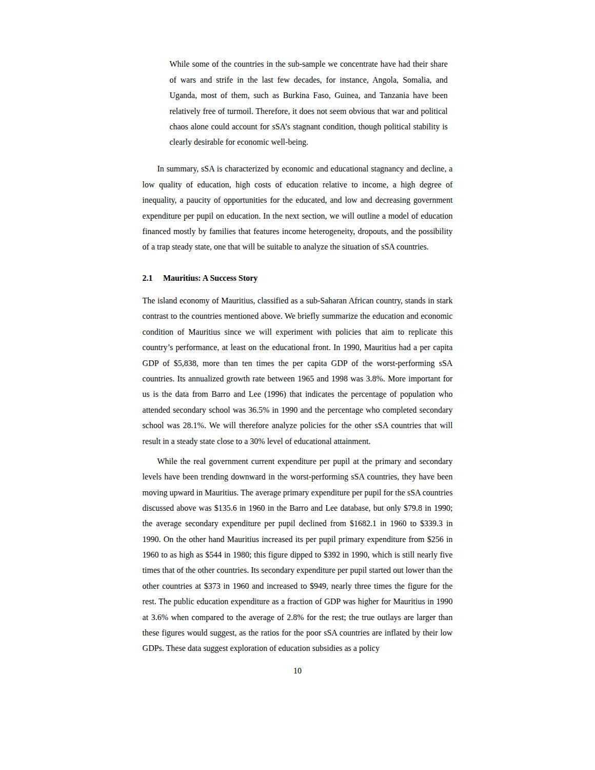While some of the countries in the sub-sample we concentrate have had their share of wars and strife in the last few decades, for instance, Angola, Somalia, and Uganda, most of them, such as Burkina Faso, Guinea, and Tanzania have been relatively free of turmoil. Therefore, it does not seem obvious that war and political chaos alone could account for sSA’s stagnant condition, though political stability is clearly desirable for economic well-being.
In summary, sSA is characterized by economic and educational stagnancy and decline, a low quality of education, high costs of education relative to income, a high degree of inequality, a paucity of opportunities for the educated, and low and decreasing government expenditure per pupil on education. In the next section, we will outline a model of education financed mostly by families that features income heterogeneity, dropouts, and the possibility of a trap steady state, one that will be suitable to analyze the situation of sSA countries.
2.1 Mauritius: A Success Story
The island economy of Mauritius, classified as a sub-Saharan African country, stands in stark contrast to the countries mentioned above. We briefly summarize the education and economic condition of Mauritius since we will experiment with policies that aim to replicate this country’s performance, at least on the educational front. In 1990, Mauritius had a per capita GDP of $5,838, more than ten times the per capita GDP of the worst-performing sSA countries. Its annualized growth rate between 1965 and 1998 was 3.8%. More important for us is the data from Barro and Lee (1996) that indicates the percentage of population who attended secondary school was 36.5% in 1990 and the percentage who completed secondary school was 28.1%. We will therefore analyze policies for the other sSA countries that will result in a steady state close to a 30% level of educational attainment.
While the real government current expenditure per pupil at the primary and secondary levels have been trending downward in the worst-performing sSA countries, they have been moving upward in Mauritius. The average primary expenditure per pupil for the sSA countries discussed above was $135.6 in 1960 in the Barro and Lee database, but only $79.8 in 1990; the average secondary expenditure per pupil declined from $1682.1 in 1960 to $339.3 in 1990. On the other hand Mauritius increased its per pupil primary expenditure from $256 in 1960 to as high as $544 in 1980; this figure dipped to $392 in 1990, which is still nearly five times that of the other countries. Its secondary expenditure per pupil started out lower than the other countries at $373 in 1960 and increased to $949, nearly three times the figure for the rest. The public education expenditure as a fraction of GDP was higher for Mauritius in 1990 at 3.6% when compared to the average of 2.8% for the rest; the true outlays are larger than these figures would suggest, as the ratios for the poor sSA countries are inflated by their low GDPs. These data suggest exploration of education subsidies as a policy
10